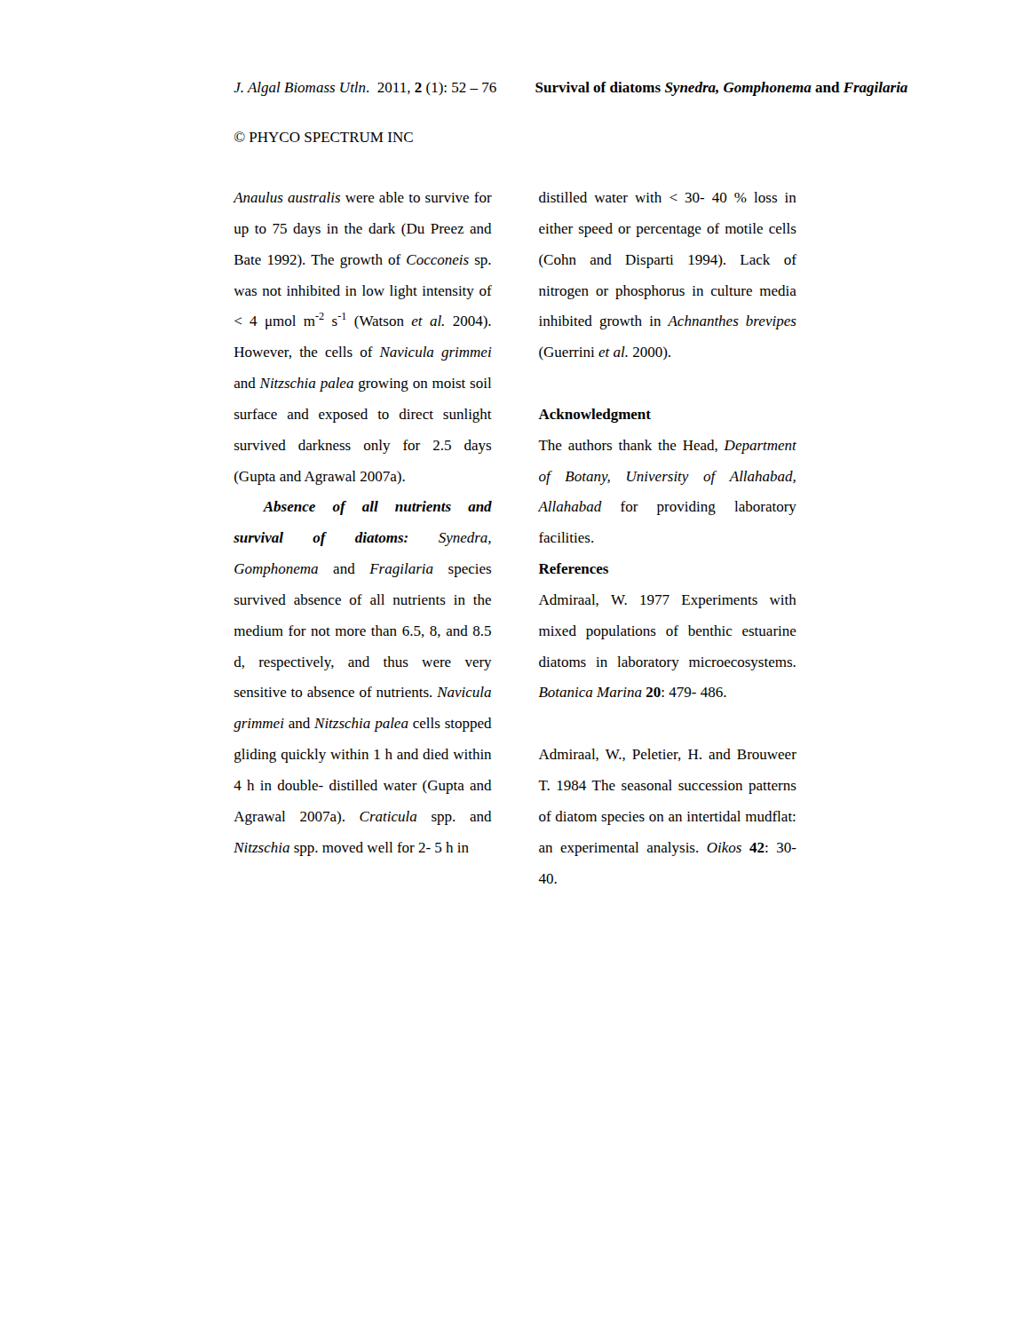J. Algal Biomass Utln. 2011, 2 (1): 52 – 76Survival of diatoms Synedra, Gomphonema and Fragilaria
© PHYCO SPECTRUM INC
Anaulus australis were able to survive for up to 75 days in the dark (Du Preez and Bate 1992). The growth of Cocconeis sp. was not inhibited in low light intensity of < 4 μmol m-2 s-1 (Watson et al. 2004). However, the cells of Navicula grimmei and Nitzschia palea growing on moist soil surface and exposed to direct sunlight survived darkness only for 2.5 days (Gupta and Agrawal 2007a).
Absence of all nutrients and survival of diatoms: Synedra, Gomphonema and Fragilaria species survived absence of all nutrients in the medium for not more than 6.5, 8, and 8.5 d, respectively, and thus were very sensitive to absence of nutrients. Navicula grimmei and Nitzschia palea cells stopped gliding quickly within 1 h and died within 4 h in double- distilled water (Gupta and Agrawal 2007a). Craticula spp. and Nitzschia spp. moved well for 2- 5 h in
distilled water with < 30- 40 % loss in either speed or percentage of motile cells (Cohn and Disparti 1994). Lack of nitrogen or phosphorus in culture media inhibited growth in Achnanthes brevipes (Guerrini et al. 2000).
Acknowledgment
The authors thank the Head, Department of Botany, University of Allahabad, Allahabad for providing laboratory facilities.
References
Admiraal, W. 1977 Experiments with mixed populations of benthic estuarine diatoms in laboratory microecosystems. Botanica Marina 20: 479- 486.
Admiraal, W., Peletier, H. and Brouweer T. 1984 The seasonal succession patterns of diatom species on an intertidal mudflat: an experimental analysis. Oikos 42: 30- 40.